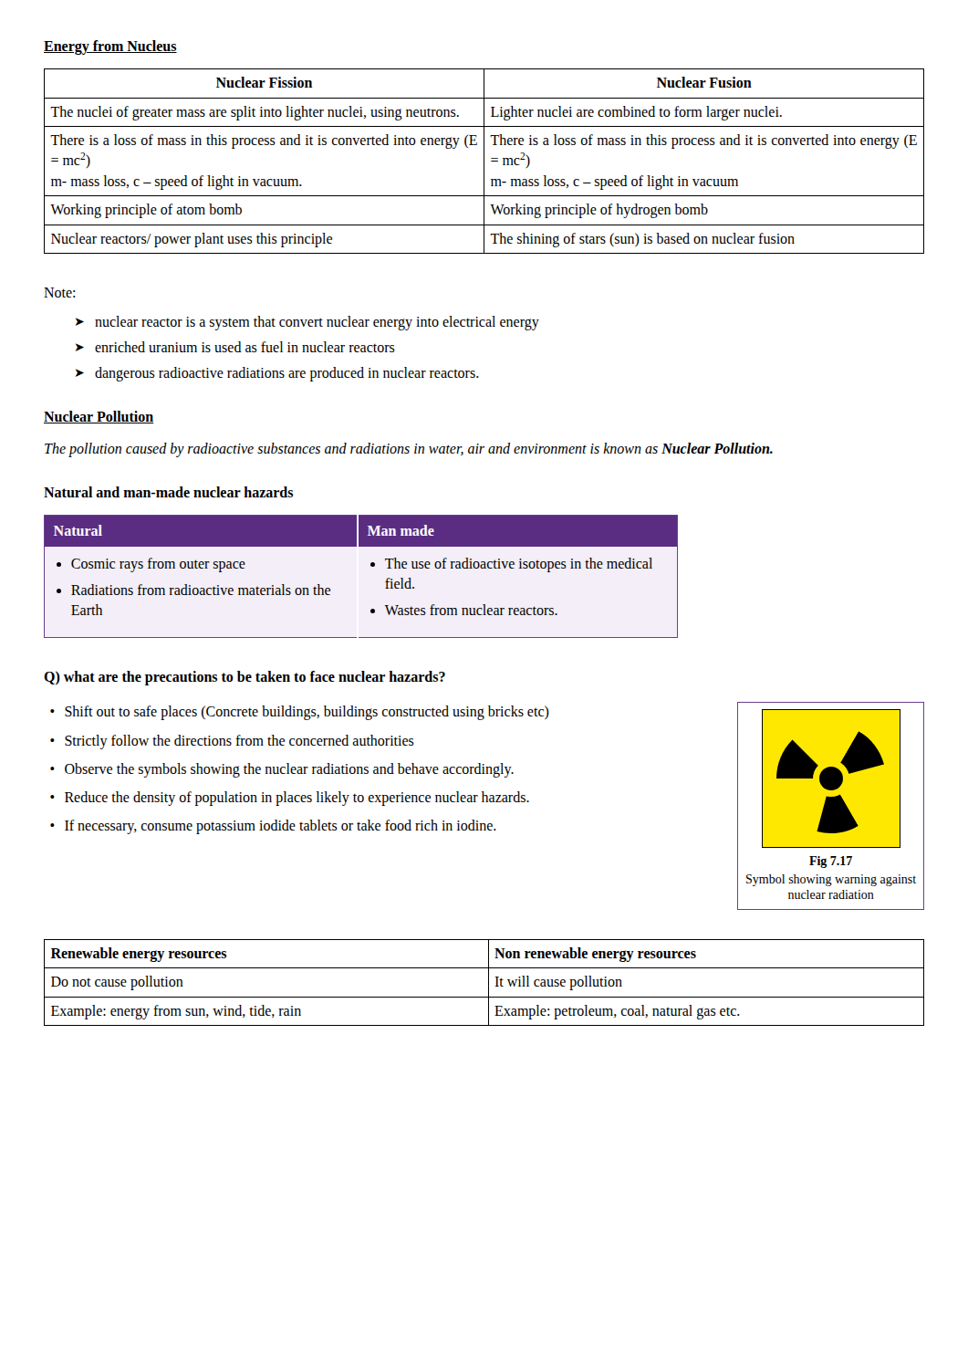Energy from Nucleus
| Nuclear Fission | Nuclear Fusion |
| --- | --- |
| The nuclei of greater mass are split into lighter nuclei, using neutrons. | Lighter nuclei are combined to form larger nuclei. |
| There is a loss of mass in this process and it is converted into energy (E = mc 2 ) m- mass loss, c – speed of light in vacuum. | There is a loss of mass in this process and it is converted into energy (E = mc 2 ) m- mass loss, c – speed of light in vacuum |
| Working principle of atom bomb | Working principle of hydrogen bomb |
| Nuclear reactors/ power plant uses this principle | The shining of stars (sun) is based on nuclear fusion |
Note:
nuclear reactor is a system that convert nuclear energy into electrical energy
enriched uranium is used as fuel in nuclear reactors
dangerous radioactive radiations are produced in nuclear reactors.
Nuclear Pollution
The pollution caused by radioactive substances and radiations in water, air and environment is known as Nuclear Pollution.
Natural and man-made nuclear hazards
| Natural | Man made |
| --- | --- |
| Cosmic rays from outer space Radiations from radioactive materials on the Earth | The use of radioactive isotopes in the medical field. Wastes from nuclear reactors. |
Q) what are the precautions to be taken to face nuclear hazards?
Shift out to safe places (Concrete buildings, buildings constructed using bricks etc)
Strictly follow the directions from the concerned authorities
Observe the symbols showing the nuclear radiations and behave accordingly.
Reduce the density of population in places likely to experience nuclear hazards.
If necessary, consume potassium iodide tablets or take food rich in iodine.
Fig 7.17 Symbol showing warning against nuclear radiation
| Renewable energy resources | Non renewable energy resources |
| --- | --- |
| Do not cause pollution | It will cause pollution |
| Example: energy from sun, wind, tide, rain | Example: petroleum, coal, natural gas etc. |